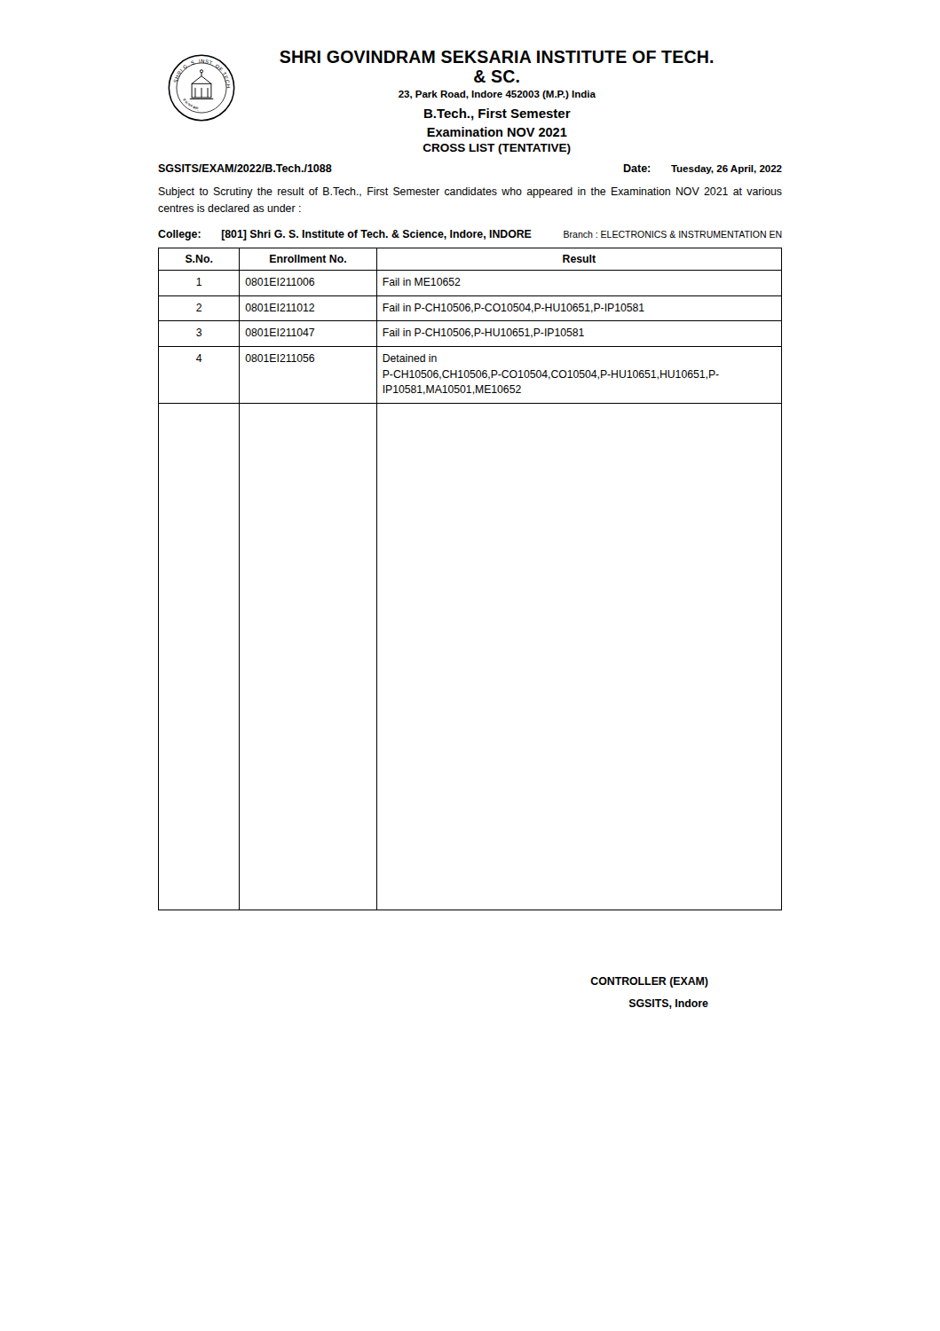SHRI G. S. INST. OF TECH. & SCIENCE ज्ञानं परमं ध्येयम्
SHRI GOVINDRAM SEKSARIA INSTITUTE OF TECH. & SC.
23, Park Road, Indore 452003 (M.P.) India
B.Tech., First Semester
Examination NOV 2021
CROSS LIST (TENTATIVE)
SGSITS/EXAM/2022/B.Tech./1088 Date: Tuesday, 26 April, 2022
Subject to Scrutiny the result of B.Tech., First Semester candidates who appeared in the Examination NOV 2021 at various centres is declared as under :
College: [801] Shri G. S. Institute of Tech. & Science, Indore, INDORE Branch : ELECTRONICS & INSTRUMENTATION EN
| S.No. | Enrollment No. | Result |
| --- | --- | --- |
| 1 | 0801EI211006 | Fail in ME10652 |
| 2 | 0801EI211012 | Fail in P-CH10506,P-CO10504,P-HU10651,P-IP10581 |
| 3 | 0801EI211047 | Fail in P-CH10506,P-HU10651,P-IP10581 |
| 4 | 0801EI211056 | Detained in P-CH10506,CH10506,P-CO10504,CO10504,P-HU10651,HU10651,P-IP10581,MA10501,ME10652 |
CONTROLLER (EXAM)
SGSITS, Indore